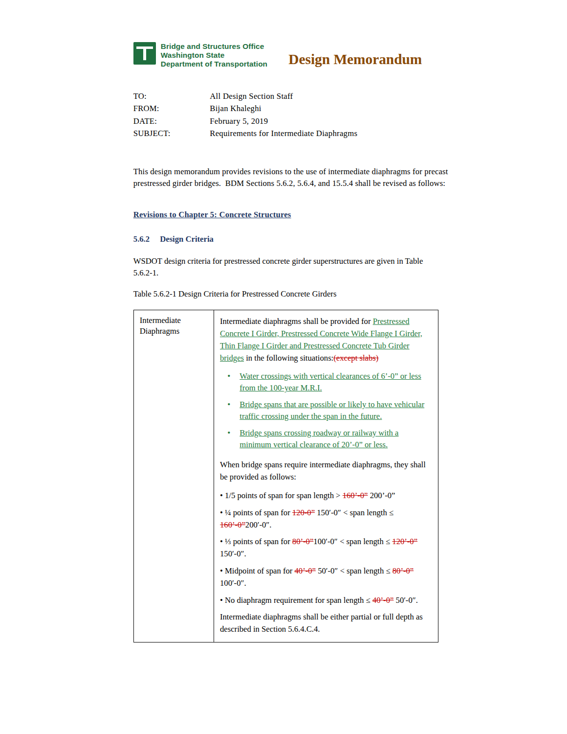Bridge and Structures Office
Washington State
Department of Transportation
Design Memorandum
| TO: | All Design Section Staff |
| FROM: | Bijan Khaleghi |
| DATE: | February 5, 2019 |
| SUBJECT: | Requirements for Intermediate Diaphragms |
This design memorandum provides revisions to the use of intermediate diaphragms for precast prestressed girder bridges. BDM Sections 5.6.2, 5.6.4, and 15.5.4 shall be revised as follows:
Revisions to Chapter 5: Concrete Structures
5.6.2 Design Criteria
WSDOT design criteria for prestressed concrete girder superstructures are given in Table 5.6.2-1.
Table 5.6.2-1 Design Criteria for Prestressed Concrete Girders
| Intermediate Diaphragms | Intermediate diaphragms shall be provided for Prestressed Concrete I Girder, Prestressed Concrete Wide Flange I Girder, Thin Flange I Girder and Prestressed Concrete Tub Girder bridges in the following situations: (except slabs) Water crossings with vertical clearances of 6’-0” or less from the 100-year M.R.I. Bridge spans that are possible or likely to have vehicular traffic crossing under the span in the future. Bridge spans crossing roadway or railway with a minimum vertical clearance of 20’-0” or less. When bridge spans require intermediate diaphragms, they shall be provided as follows: • 1/5 points of span for span length > 160’-0” 200’-0” • ¼ points of span for 120-0” 150′-0″ < span length ≤ 160’-0” 200′-0″. • ⅓ points of span for 80’-0” 100′-0″ < span length ≤ 120’-0” 150′-0″. • Midpoint of span for 40’-0” 50′-0″ < span length ≤ 80’-0” 100′-0″. • No diaphragm requirement for span length ≤ 40’-0” 50′-0″. Intermediate diaphragms shall be either partial or full depth as described in Section 5.6.4.C.4. |